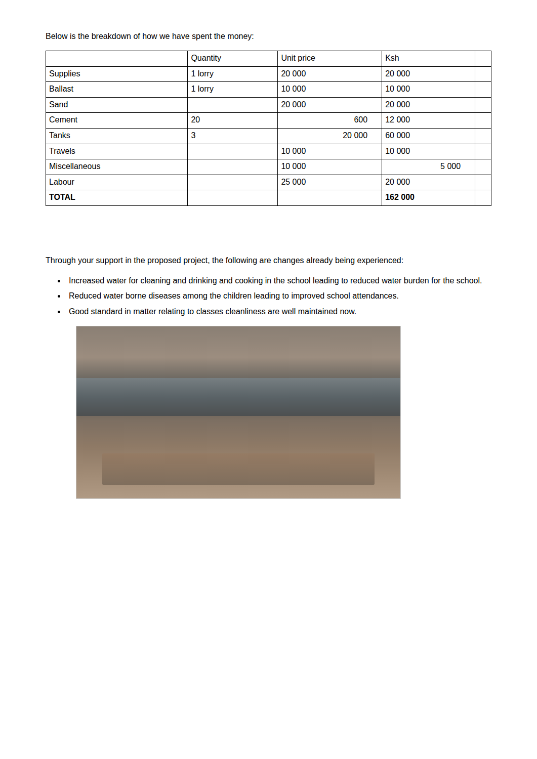Below is the breakdown of how we have spent the money:
| | Quantity | Unit price | Ksh | |
| Supplies | 1 lorry | 20 000 | 20 000 | |
| Ballast | 1 lorry | 10 000 | 10 000 | |
| Sand | | 20 000 | 20 000 | |
| Cement | 20 | 600 | 12 000 | |
| Tanks | 3 | 20 000 | 60 000 | |
| Travels | | 10 000 | 10 000 | |
| Miscellaneous | | 10 000 | 5 000 | |
| Labour | | 25 000 | 20 000 | |
| TOTAL | | | 162 000 | |
Through your support in the proposed project, the following are changes already being experienced:
Increased water for cleaning and drinking and cooking in the school leading to reduced water burden for the school.
Reduced water borne diseases among the children leading to improved school attendances.
Good standard in matter relating to classes cleanliness are well maintained now.